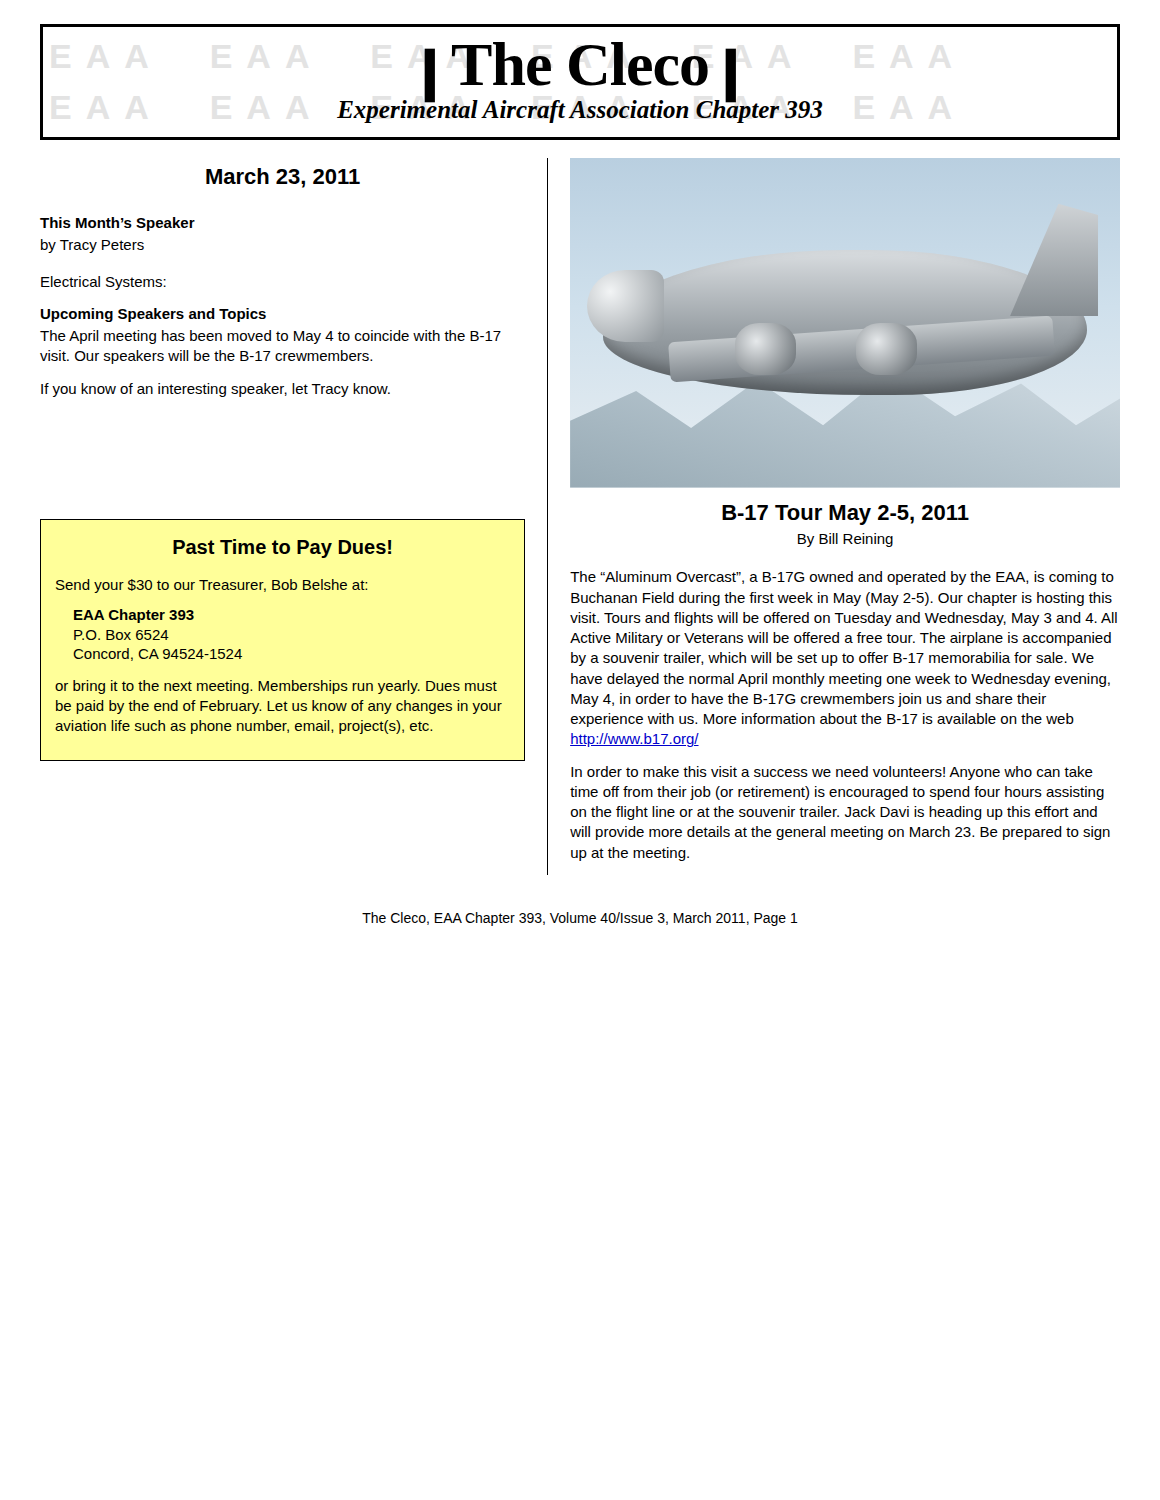EAA EAA EAA EAA EAA EAA
EAA EAA EAA EAA EAA EAA
EAA EAA EAA EAA EAA EAA
❙The Cleco❙
Experimental Aircraft Association Chapter 393
March 23, 2011
This Month’s Speaker
by Tracy Peters
Electrical Systems:
Upcoming Speakers and Topics
The April meeting has been moved to May 4 to coincide with the B-17 visit. Our speakers will be the B-17 crewmembers.
If you know of an interesting speaker, let Tracy know.
Past Time to Pay Dues!
Send your $30 to our Treasurer, Bob Belshe at:
EAA Chapter 393
P.O. Box 6524
Concord, CA 94524-1524
or bring it to the next meeting. Memberships run yearly. Dues must be paid by the end of February. Let us know of any changes in your aviation life such as phone number, email, project(s), etc.
B-17 Tour May 2-5, 2011
By Bill Reining
The “Aluminum Overcast”, a B-17G owned and operated by the EAA, is coming to Buchanan Field during the first week in May (May 2-5). Our chapter is hosting this visit. Tours and flights will be offered on Tuesday and Wednesday, May 3 and 4. All Active Military or Veterans will be offered a free tour. The airplane is accompanied by a souvenir trailer, which will be set up to offer B-17 memorabilia for sale. We have delayed the normal April monthly meeting one week to Wednesday evening, May 4, in order to have the B-17G crewmembers join us and share their experience with us. More information about the B-17 is available on the web http://www.b17.org/
In order to make this visit a success we need volunteers! Anyone who can take time off from their job (or retirement) is encouraged to spend four hours assisting on the flight line or at the souvenir trailer. Jack Davi is heading up this effort and will provide more details at the general meeting on March 23. Be prepared to sign up at the meeting.
The Cleco, EAA Chapter 393, Volume 40/Issue 3, March 2011, Page 1